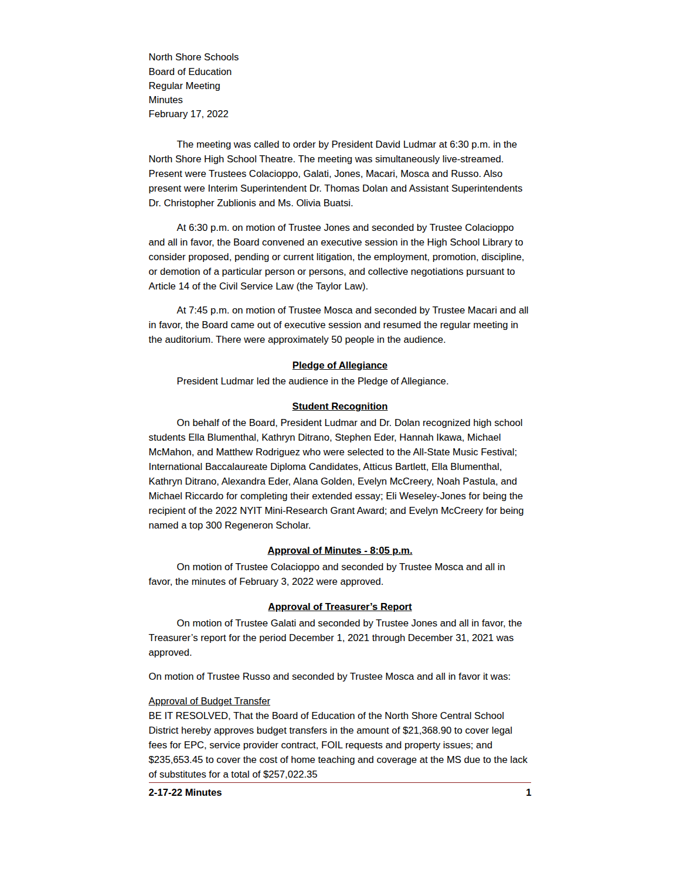North Shore Schools
Board of Education
Regular Meeting
Minutes
February 17, 2022
The meeting was called to order by President David Ludmar at 6:30 p.m. in the North Shore High School Theatre. The meeting was simultaneously live-streamed. Present were Trustees Colacioppo, Galati, Jones, Macari, Mosca and Russo. Also present were Interim Superintendent Dr. Thomas Dolan and Assistant Superintendents Dr. Christopher Zublionis and Ms. Olivia Buatsi.
At 6:30 p.m. on motion of Trustee Jones and seconded by Trustee Colacioppo and all in favor, the Board convened an executive session in the High School Library to consider proposed, pending or current litigation, the employment, promotion, discipline, or demotion of a particular person or persons, and collective negotiations pursuant to Article 14 of the Civil Service Law (the Taylor Law).
At 7:45 p.m. on motion of Trustee Mosca and seconded by Trustee Macari and all in favor, the Board came out of executive session and resumed the regular meeting in the auditorium. There were approximately 50 people in the audience.
Pledge of Allegiance
President Ludmar led the audience in the Pledge of Allegiance.
Student Recognition
On behalf of the Board, President Ludmar and Dr. Dolan recognized high school students Ella Blumenthal, Kathryn Ditrano, Stephen Eder, Hannah Ikawa, Michael McMahon, and Matthew Rodriguez who were selected to the All-State Music Festival; International Baccalaureate Diploma Candidates, Atticus Bartlett, Ella Blumenthal, Kathryn Ditrano, Alexandra Eder, Alana Golden, Evelyn McCreery, Noah Pastula, and Michael Riccardo for completing their extended essay; Eli Weseley-Jones for being the recipient of the 2022 NYIT Mini-Research Grant Award; and Evelyn McCreery for being named a top 300 Regeneron Scholar.
Approval of Minutes - 8:05 p.m.
On motion of Trustee Colacioppo and seconded by Trustee Mosca and all in favor, the minutes of February 3, 2022 were approved.
Approval of Treasurer’s Report
On motion of Trustee Galati and seconded by Trustee Jones and all in favor, the Treasurer’s report for the period December 1, 2021 through December 31, 2021 was approved.
On motion of Trustee Russo and seconded by Trustee Mosca and all in favor it was:
Approval of Budget Transfer
BE IT RESOLVED, That the Board of Education of the North Shore Central School District hereby approves budget transfers in the amount of $21,368.90 to cover legal fees for EPC, service provider contract, FOIL requests and property issues; and $235,653.45 to cover the cost of home teaching and coverage at the MS due to the lack of substitutes for a total of $257,022.35
2-17-22 Minutes 1